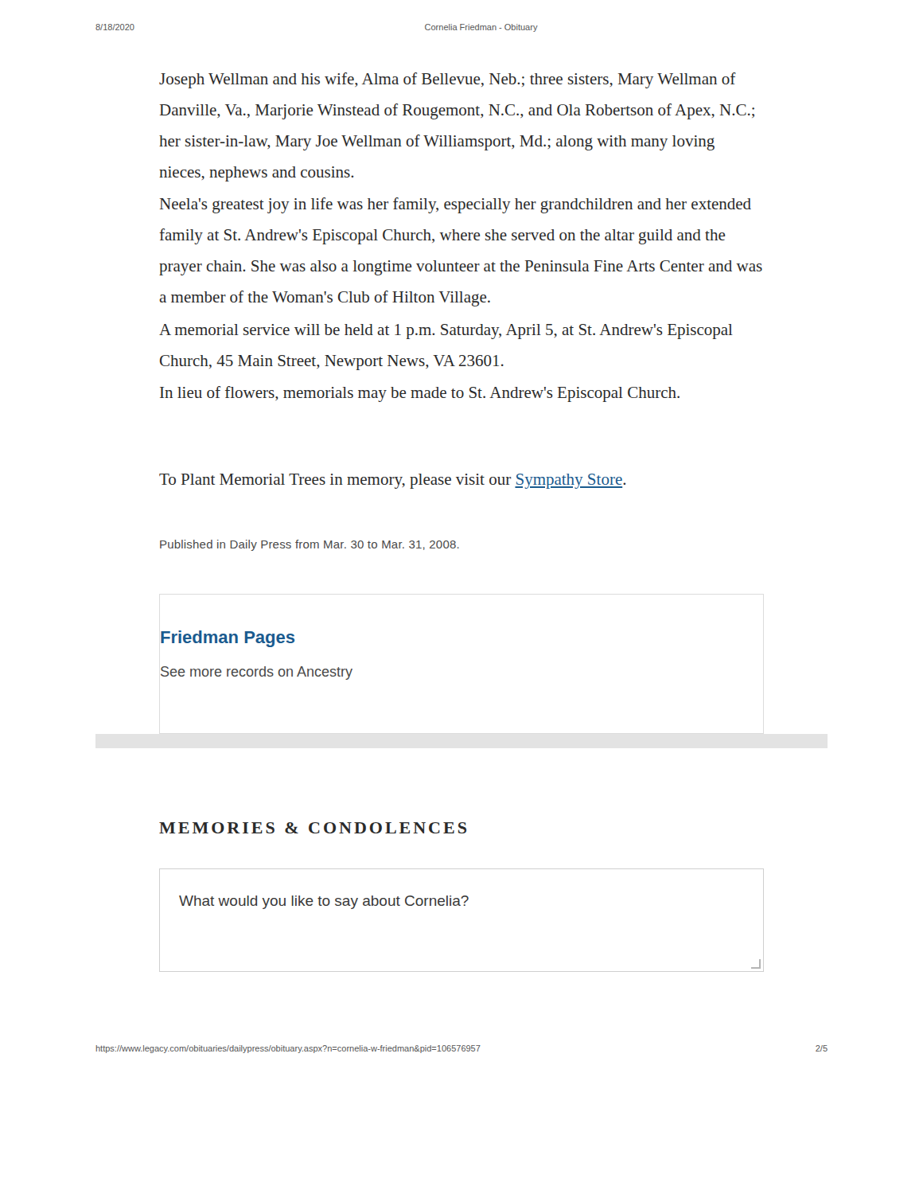8/18/2020
Cornelia Friedman - Obituary
Joseph Wellman and his wife, Alma of Bellevue, Neb.; three sisters, Mary Wellman of Danville, Va., Marjorie Winstead of Rougemont, N.C., and Ola Robertson of Apex, N.C.; her sister-in-law, Mary Joe Wellman of Williamsport, Md.; along with many loving nieces, nephews and cousins.
Neela's greatest joy in life was her family, especially her grandchildren and her extended family at St. Andrew's Episcopal Church, where she served on the altar guild and the prayer chain. She was also a longtime volunteer at the Peninsula Fine Arts Center and was a member of the Woman's Club of Hilton Village.
A memorial service will be held at 1 p.m. Saturday, April 5, at St. Andrew's Episcopal Church, 45 Main Street, Newport News, VA 23601.
In lieu of flowers, memorials may be made to St. Andrew's Episcopal Church.
To Plant Memorial Trees in memory, please visit our Sympathy Store.
Published in Daily Press from Mar. 30 to Mar. 31, 2008.
Friedman Pages
See more records on Ancestry
MEMORIES & CONDOLENCES
What would you like to say about Cornelia?
https://www.legacy.com/obituaries/dailypress/obituary.aspx?n=cornelia-w-friedman&pid=106576957
2/5